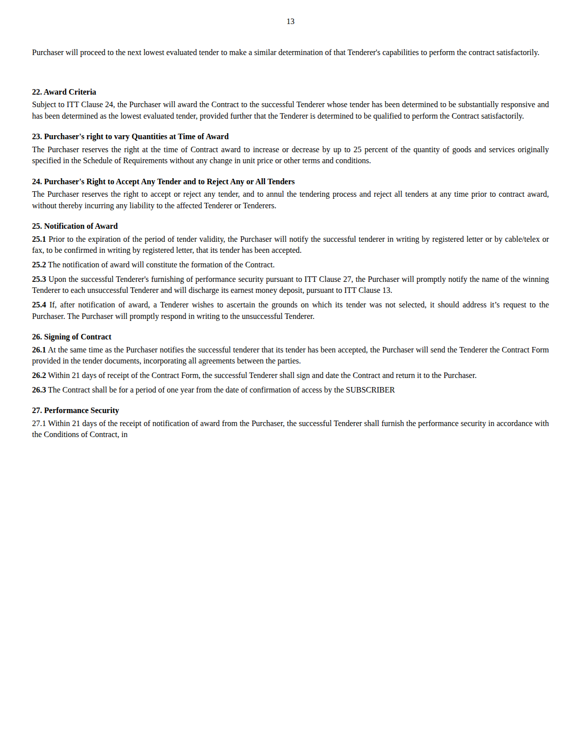13
Purchaser will proceed to the next lowest evaluated tender to make a similar determination of that Tenderer's capabilities to perform the contract satisfactorily.
22. Award Criteria
Subject to ITT Clause 24, the Purchaser will award the Contract to the successful Tenderer whose tender has been determined to be substantially responsive and has been determined as the lowest evaluated tender, provided further that the Tenderer is determined to be qualified to perform the Contract satisfactorily.
23. Purchaser's right to vary Quantities at Time of Award
The Purchaser reserves the right at the time of Contract award to increase or decrease by up to 25 percent of the quantity of goods and services originally specified in the Schedule of Requirements without any change in unit price or other terms and conditions.
24. Purchaser's Right to Accept Any Tender and to Reject Any or All Tenders
The Purchaser reserves the right to accept or reject any tender, and to annul the tendering process and reject all tenders at any time prior to contract award, without thereby incurring any liability to the affected Tenderer or Tenderers.
25. Notification of Award
25.1 Prior to the expiration of the period of tender validity, the Purchaser will notify the successful tenderer in writing by registered letter or by cable/telex or fax, to be confirmed in writing by registered letter, that its tender has been accepted.
25.2 The notification of award will constitute the formation of the Contract.
25.3 Upon the successful Tenderer's furnishing of performance security pursuant to ITT Clause 27, the Purchaser will promptly notify the name of the winning Tenderer to each unsuccessful Tenderer and will discharge its earnest money deposit, pursuant to ITT Clause 13.
25.4 If, after notification of award, a Tenderer wishes to ascertain the grounds on which its tender was not selected, it should address it’s request to the Purchaser. The Purchaser will promptly respond in writing to the unsuccessful Tenderer.
26. Signing of Contract
26.1 At the same time as the Purchaser notifies the successful tenderer that its tender has been accepted, the Purchaser will send the Tenderer the Contract Form provided in the tender documents, incorporating all agreements between the parties.
26.2 Within 21 days of receipt of the Contract Form, the successful Tenderer shall sign and date the Contract and return it to the Purchaser.
26.3 The Contract shall be for a period of one year from the date of confirmation of access by the SUBSCRIBER
27. Performance Security
27.1 Within 21 days of the receipt of notification of award from the Purchaser, the successful Tenderer shall furnish the performance security in accordance with the Conditions of Contract, in